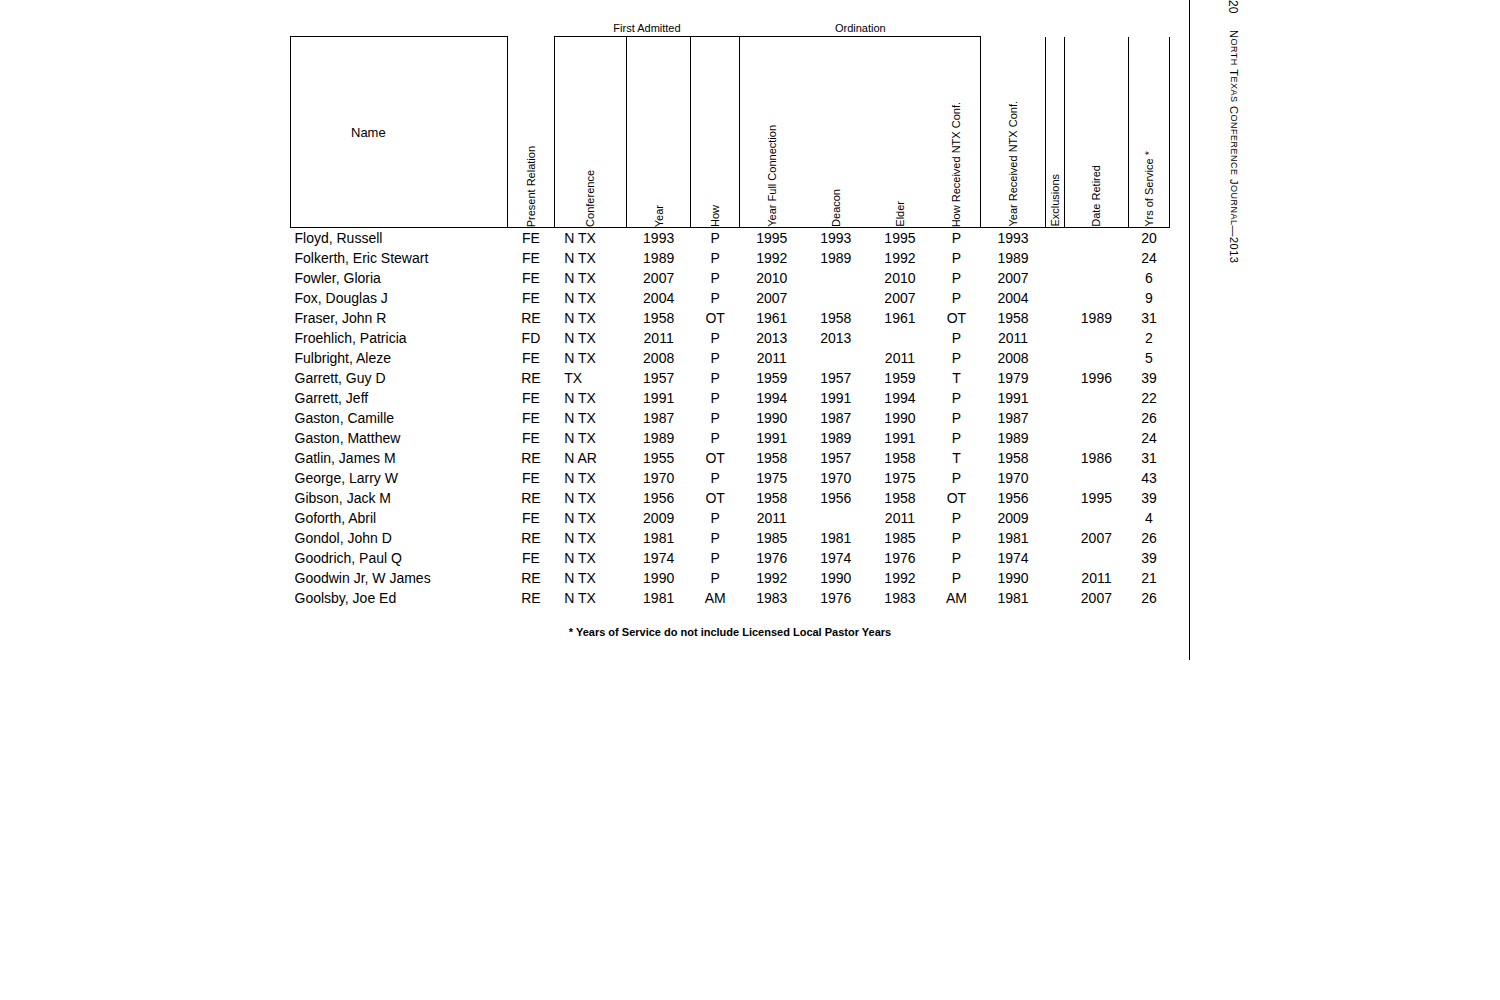20
NORTH TEXAS CONFERENCE JOURNAL—2013
| | | First Admitted | Ordination | | | | |
| --- | --- | --- | --- | --- | --- | --- | --- |
| Name | Present Relation | Conference | Year | How | Year Full Connection | Deacon | Elder | How Received NTX Conf. | Year Received NTX Conf. | Exclusions | Date Retired | Yrs of Service * |
| Floyd, Russell | FE | N TX | 1993 | P | 1995 | 1993 | 1995 | P | 1993 | | | 20 |
| Folkerth, Eric Stewart | FE | N TX | 1989 | P | 1992 | 1989 | 1992 | P | 1989 | | | 24 |
| Fowler, Gloria | FE | N TX | 2007 | P | 2010 | | 2010 | P | 2007 | | | 6 |
| Fox, Douglas J | FE | N TX | 2004 | P | 2007 | | 2007 | P | 2004 | | | 9 |
| Fraser, John R | RE | N TX | 1958 | OT | 1961 | 1958 | 1961 | OT | 1958 | | 1989 | 31 |
| Froehlich, Patricia | FD | N TX | 2011 | P | 2013 | 2013 | | P | 2011 | | | 2 |
| Fulbright, Aleze | FE | N TX | 2008 | P | 2011 | | 2011 | P | 2008 | | | 5 |
| Garrett, Guy D | RE | TX | 1957 | P | 1959 | 1957 | 1959 | T | 1979 | | 1996 | 39 |
| Garrett, Jeff | FE | N TX | 1991 | P | 1994 | 1991 | 1994 | P | 1991 | | | 22 |
| Gaston, Camille | FE | N TX | 1987 | P | 1990 | 1987 | 1990 | P | 1987 | | | 26 |
| Gaston, Matthew | FE | N TX | 1989 | P | 1991 | 1989 | 1991 | P | 1989 | | | 24 |
| Gatlin, James M | RE | N AR | 1955 | OT | 1958 | 1957 | 1958 | T | 1958 | | 1986 | 31 |
| George, Larry W | FE | N TX | 1970 | P | 1975 | 1970 | 1975 | P | 1970 | | | 43 |
| Gibson, Jack M | RE | N TX | 1956 | OT | 1958 | 1956 | 1958 | OT | 1956 | | 1995 | 39 |
| Goforth, Abril | FE | N TX | 2009 | P | 2011 | | 2011 | P | 2009 | | | 4 |
| Gondol, John D | RE | N TX | 1981 | P | 1985 | 1981 | 1985 | P | 1981 | | 2007 | 26 |
| Goodrich, Paul Q | FE | N TX | 1974 | P | 1976 | 1974 | 1976 | P | 1974 | | | 39 |
| Goodwin Jr, W James | RE | N TX | 1990 | P | 1992 | 1990 | 1992 | P | 1990 | | 2011 | 21 |
| Goolsby, Joe Ed | RE | N TX | 1981 | AM | 1983 | 1976 | 1983 | AM | 1981 | | 2007 | 26 |
* Years of Service do not include Licensed Local Pastor Years